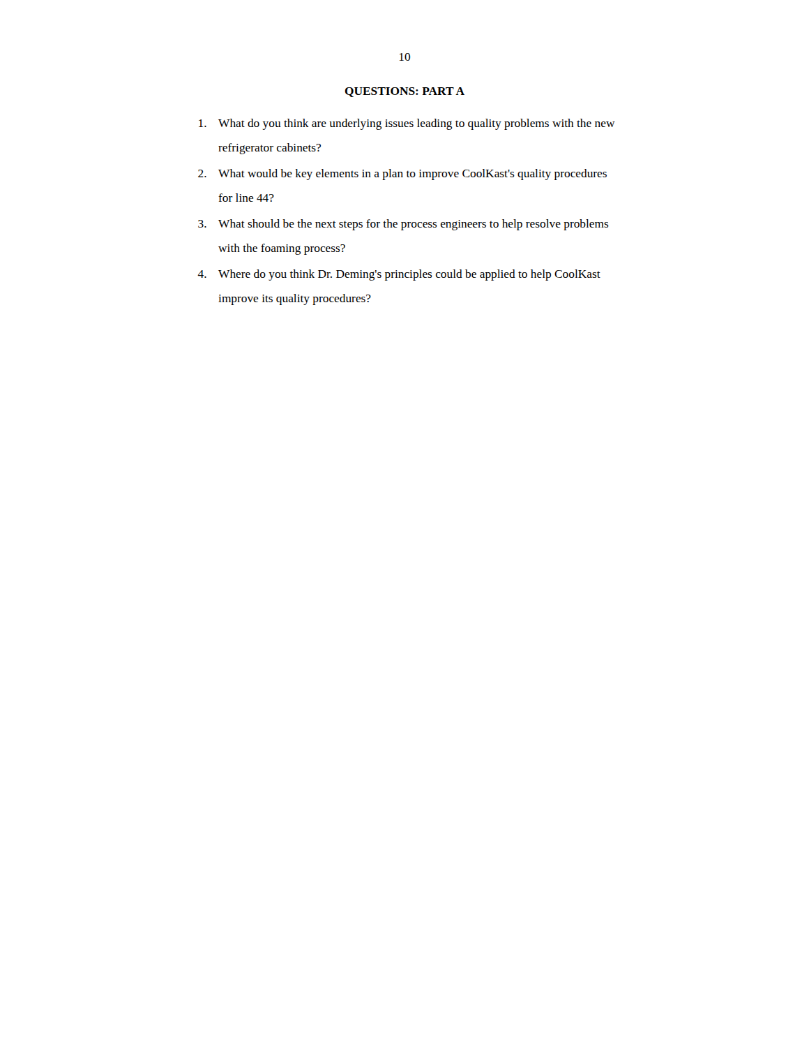10
QUESTIONS: PART A
What do you think are underlying issues leading to quality problems with the new refrigerator cabinets?
What would be key elements in a plan to improve CoolKast's quality procedures for line 44?
What should be the next steps for the process engineers to help resolve problems with the foaming process?
Where do you think Dr. Deming's principles could be applied to help CoolKast improve its quality procedures?